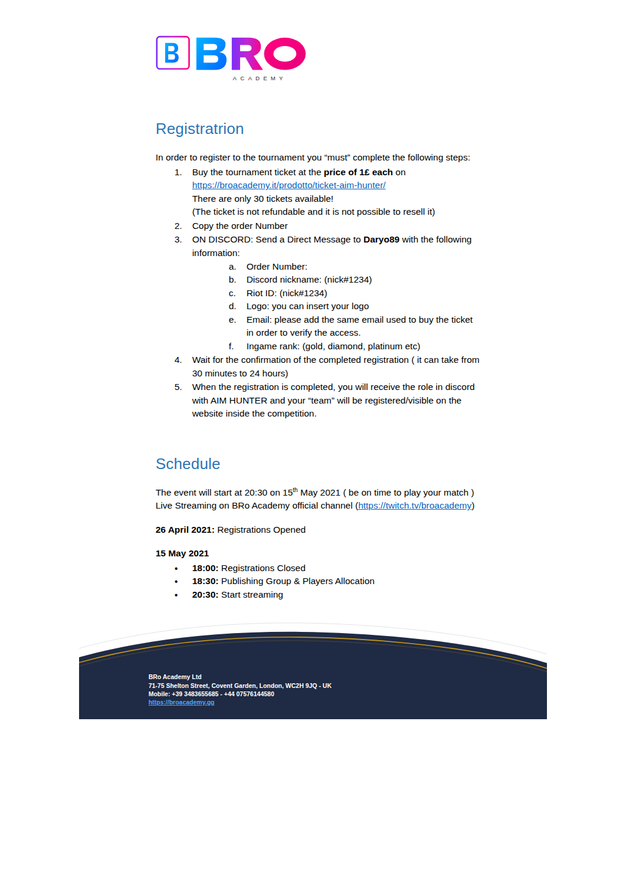ACADEMY
Registratrion
In order to register to the tournament you “must” complete the following steps:
Buy the tournament ticket at the price of 1£ each on
https://broacademy.it/prodotto/ticket-aim-hunter/
There are only 30 tickets available!
(The ticket is not refundable and it is not possible to resell it)
Copy the order Number
ON DISCORD: Send a Direct Message to Daryo89 with the following information:
Order Number:
Discord nickname: (nick#1234)
Riot ID: (nick#1234)
Logo: you can insert your logo
Email: please add the same email used to buy the ticket in order to verify the access.
Ingame rank: (gold, diamond, platinum etc)
Wait for the confirmation of the completed registration ( it can take from 30 minutes to 24 hours)
When the registration is completed, you will receive the role in discord with AIM HUNTER and your “team” will be registered/visible on the website inside the competition.
Schedule
The event will start at 20:30 on 15th May 2021 ( be on time to play your match )
Live Streaming on BRo Academy official channel (https://twitch.tv/broacademy)
26 April 2021: Registrations Opened
15 May 2021
18:00: Registrations Closed
18:30: Publishing Group & Players Allocation
20:30: Start streaming
BRo Academy Ltd
71-75 Shelton Street, Covent Garden, London, WC2H 9JQ - UK
Mobile: +39 3483655685 - +44 07576144580
https://broacademy.gg